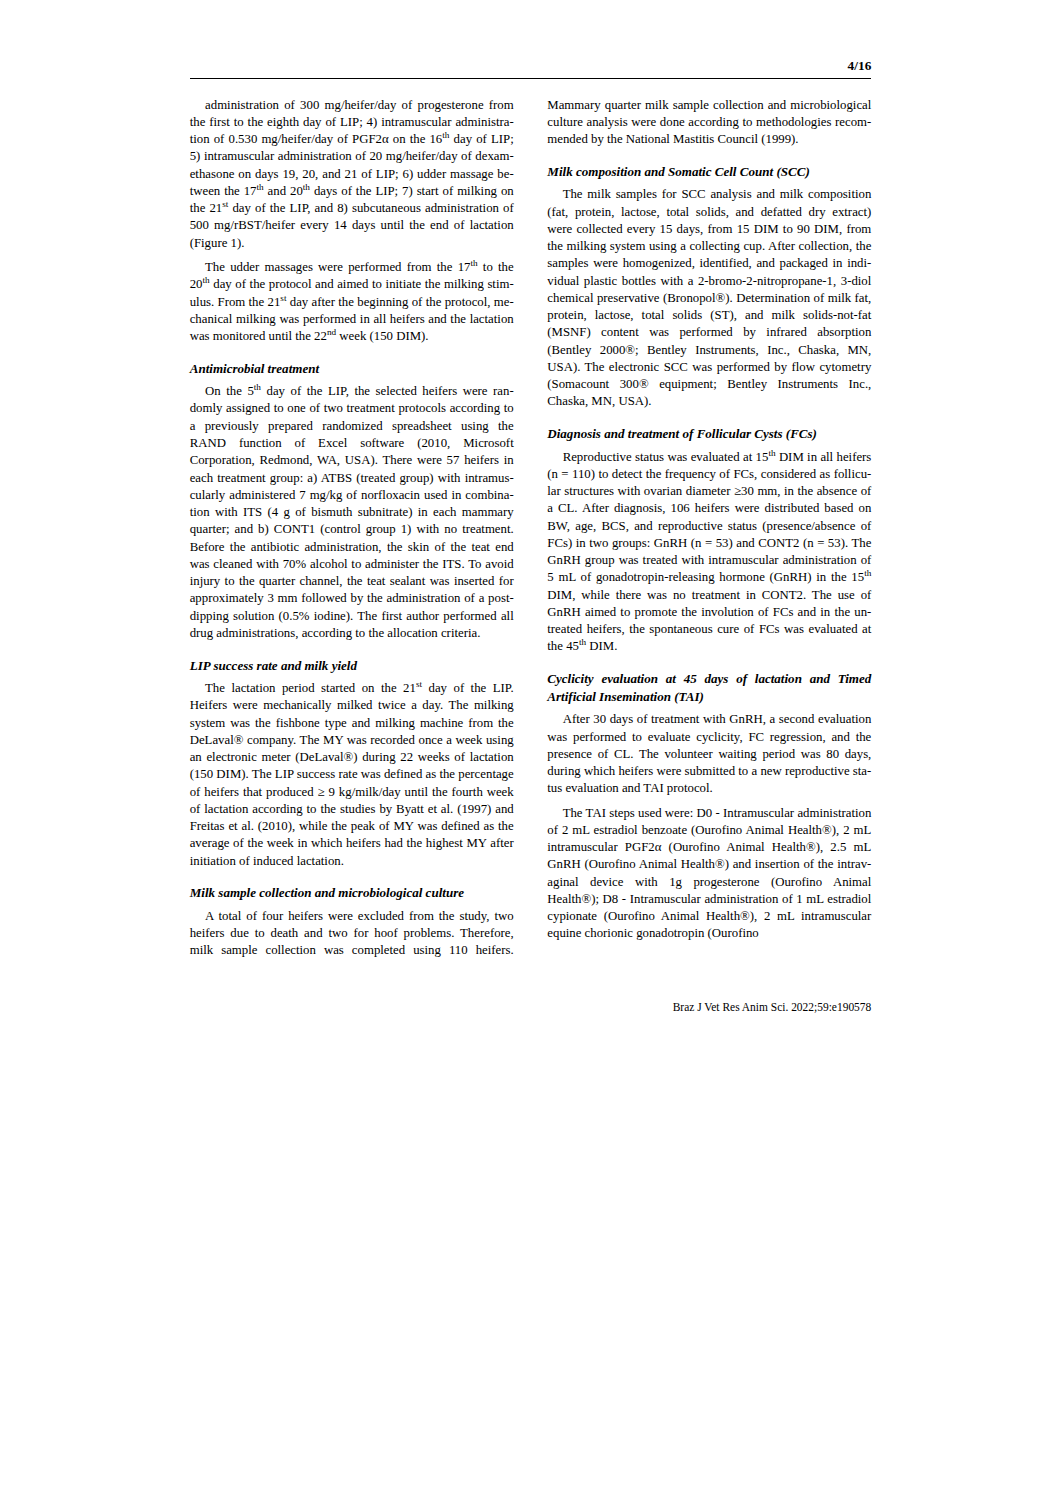4/16
administration of 300 mg/heifer/day of progesterone from the first to the eighth day of LIP; 4) intramuscular administration of 0.530 mg/heifer/day of PGF2α on the 16th day of LIP; 5) intramuscular administration of 20 mg/heifer/day of dexamethasone on days 19, 20, and 21 of LIP; 6) udder massage between the 17th and 20th days of the LIP; 7) start of milking on the 21st day of the LIP, and 8) subcutaneous administration of 500 mg/rBST/heifer every 14 days until the end of lactation (Figure 1).
The udder massages were performed from the 17th to the 20th day of the protocol and aimed to initiate the milking stimulus. From the 21st day after the beginning of the protocol, mechanical milking was performed in all heifers and the lactation was monitored until the 22nd week (150 DIM).
Antimicrobial treatment
On the 5th day of the LIP, the selected heifers were randomly assigned to one of two treatment protocols according to a previously prepared randomized spreadsheet using the RAND function of Excel software (2010, Microsoft Corporation, Redmond, WA, USA). There were 57 heifers in each treatment group: a) ATBS (treated group) with intramuscularly administered 7 mg/kg of norfloxacin used in combination with ITS (4 g of bismuth subnitrate) in each mammary quarter; and b) CONT1 (control group 1) with no treatment. Before the antibiotic administration, the skin of the teat end was cleaned with 70% alcohol to administer the ITS. To avoid injury to the quarter channel, the teat sealant was inserted for approximately 3 mm followed by the administration of a post-dipping solution (0.5% iodine). The first author performed all drug administrations, according to the allocation criteria.
LIP success rate and milk yield
The lactation period started on the 21st day of the LIP. Heifers were mechanically milked twice a day. The milking system was the fishbone type and milking machine from the DeLaval® company. The MY was recorded once a week using an electronic meter (DeLaval®) during 22 weeks of lactation (150 DIM). The LIP success rate was defined as the percentage of heifers that produced ≥ 9 kg/milk/day until the fourth week of lactation according to the studies by Byatt et al. (1997) and Freitas et al. (2010), while the peak of MY was defined as the average of the week in which heifers had the highest MY after initiation of induced lactation.
Milk sample collection and microbiological culture
A total of four heifers were excluded from the study, two heifers due to death and two for hoof problems. Therefore, milk sample collection was completed using 110 heifers. Mammary quarter milk sample collection and microbiological culture analysis were done according to methodologies recommended by the National Mastitis Council (1999).
Milk composition and Somatic Cell Count (SCC)
The milk samples for SCC analysis and milk composition (fat, protein, lactose, total solids, and defatted dry extract) were collected every 15 days, from 15 DIM to 90 DIM, from the milking system using a collecting cup. After collection, the samples were homogenized, identified, and packaged in individual plastic bottles with a 2-bromo-2-nitropropane-1, 3-diol chemical preservative (Bronopol®). Determination of milk fat, protein, lactose, total solids (ST), and milk solids-not-fat (MSNF) content was performed by infrared absorption (Bentley 2000®; Bentley Instruments, Inc., Chaska, MN, USA). The electronic SCC was performed by flow cytometry (Somacount 300® equipment; Bentley Instruments Inc., Chaska, MN, USA).
Diagnosis and treatment of Follicular Cysts (FCs)
Reproductive status was evaluated at 15th DIM in all heifers (n = 110) to detect the frequency of FCs, considered as follicular structures with ovarian diameter ≥30 mm, in the absence of a CL. After diagnosis, 106 heifers were distributed based on BW, age, BCS, and reproductive status (presence/absence of FCs) in two groups: GnRH (n = 53) and CONT2 (n = 53). The GnRH group was treated with intramuscular administration of 5 mL of gonadotropin-releasing hormone (GnRH) in the 15th DIM, while there was no treatment in CONT2. The use of GnRH aimed to promote the involution of FCs and in the untreated heifers, the spontaneous cure of FCs was evaluated at the 45th DIM.
Cyclicity evaluation at 45 days of lactation and Timed Artificial Insemination (TAI)
After 30 days of treatment with GnRH, a second evaluation was performed to evaluate cyclicity, FC regression, and the presence of CL. The volunteer waiting period was 80 days, during which heifers were submitted to a new reproductive status evaluation and TAI protocol.
The TAI steps used were: D0 - Intramuscular administration of 2 mL estradiol benzoate (Ourofino Animal Health®), 2 mL intramuscular PGF2α (Ourofino Animal Health®), 2.5 mL GnRH (Ourofino Animal Health®) and insertion of the intravaginal device with 1g progesterone (Ourofino Animal Health®); D8 - Intramuscular administration of 1 mL estradiol cypionate (Ourofino Animal Health®), 2 mL intramuscular equine chorionic gonadotropin (Ourofino
Braz J Vet Res Anim Sci. 2022;59:e190578